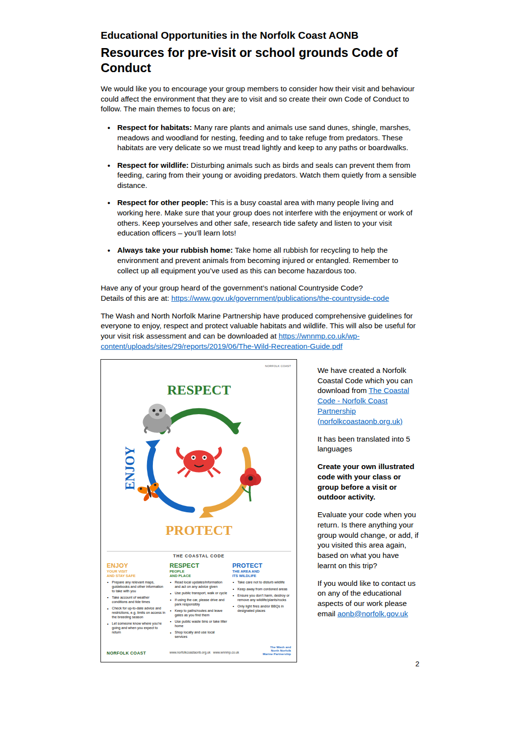Educational Opportunities in the Norfolk Coast AONB
Resources for pre-visit or school grounds Code of Conduct
We would like you to encourage your group members to consider how their visit and behaviour could affect the environment that they are to visit and so create their own Code of Conduct to follow. The main themes to focus on are;
Respect for habitats: Many rare plants and animals use sand dunes, shingle, marshes, meadows and woodland for nesting, feeding and to take refuge from predators. These habitats are very delicate so we must tread lightly and keep to any paths or boardwalks.
Respect for wildlife: Disturbing animals such as birds and seals can prevent them from feeding, caring from their young or avoiding predators. Watch them quietly from a sensible distance.
Respect for other people: This is a busy coastal area with many people living and working here. Make sure that your group does not interfere with the enjoyment or work of others. Keep yourselves and other safe, research tide safety and listen to your visit education officers – you’ll learn lots!
Always take your rubbish home: Take home all rubbish for recycling to help the environment and prevent animals from becoming injured or entangled. Remember to collect up all equipment you’ve used as this can become hazardous too.
Have any of your group heard of the government’s national Countryside Code?
Details of this are at: https://www.gov.uk/government/publications/the-countryside-code
The Wash and North Norfolk Marine Partnership have produced comprehensive guidelines for everyone to enjoy, respect and protect valuable habitats and wildlife. This will also be useful for your visit risk assessment and can be downloaded at https://wnnmp.co.uk/wp-content/uploads/sites/29/reports/2019/06/The-Wild-Recreation-Guide.pdf
NORFOLK COAST
RESPECT ENJOY PROTECT
THE COASTAL CODE
ENJOY
YOUR VISIT
AND STAY SAFE
Prepare any relevant maps, guidebooks and other information to take with you
Take account of weather conditions and tide times
Check for up-to-date advice and restrictions, e.g. limits on access in the breeding season
Let someone know where you’re going and when you expect to return
RESPECT
PEOPLE
AND PLACE
Read local updates/information and act on any advice given
Use public transport, walk or cycle
If using the car, please drive and park responsibly
Keep to paths/routes and leave gates as you find them
Use public waste bins or take litter home
Shop locally and use local services
PROTECT
THE AREA AND
ITS WILDLIFE
Take care not to disturb wildlife
Keep away from cordoned areas
Ensure you don’t harm, destroy or remove any wildlife/plants/rocks
Only light fires and/or BBQs in designated places
NORFOLK COAST
www.norfolkcoastaonb.org.uk www.wnnmp.co.uk
The Wash and
North Norfolk
Marine Partnership
We have created a Norfolk Coastal Code which you can download from The Coastal Code - Norfolk Coast Partnership (norfolkcoastaonb.org.uk)
It has been translated into 5 languages
Create your own illustrated code with your class or group before a visit or outdoor activity.
Evaluate your code when you return. Is there anything your group would change, or add, if you visited this area again, based on what you have learnt on this trip?
If you would like to contact us on any of the educational aspects of our work please email aonb@norfolk.gov.uk
2